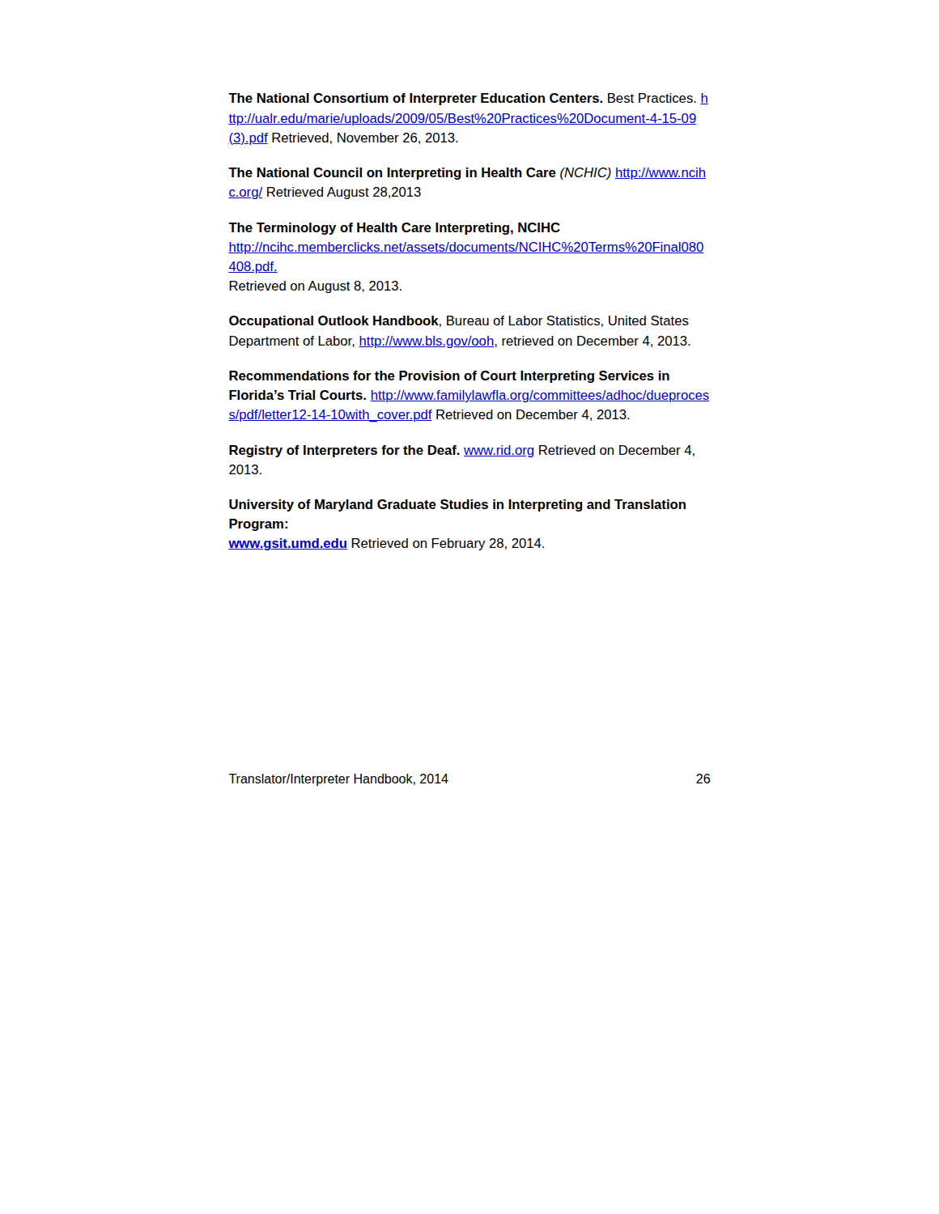The National Consortium of Interpreter Education Centers. Best Practices. http://ualr.edu/marie/uploads/2009/05/Best%20Practices%20Document-4-15-09(3).pdf Retrieved, November 26, 2013.
The National Council on Interpreting in Health Care (NCHIC) http://www.ncihc.org/ Retrieved August 28,2013
The Terminology of Health Care Interpreting, NCIHC
http://ncihc.memberclicks.net/assets/documents/NCIHC%20Terms%20Final080408.pdf.
Retrieved on August 8, 2013.
Occupational Outlook Handbook, Bureau of Labor Statistics, United States Department of Labor, http://www.bls.gov/ooh, retrieved on December 4, 2013.
Recommendations for the Provision of Court Interpreting Services in Florida’s Trial Courts. http://www.familylawfla.org/committees/adhoc/dueprocess/pdf/letter12-14-10with_cover.pdf Retrieved on December 4, 2013.
Registry of Interpreters for the Deaf. www.rid.org Retrieved on December 4, 2013.
University of Maryland Graduate Studies in Interpreting and Translation Program:
www.gsit.umd.edu Retrieved on February 28, 2014.
Translator/Interpreter Handbook, 2014 26